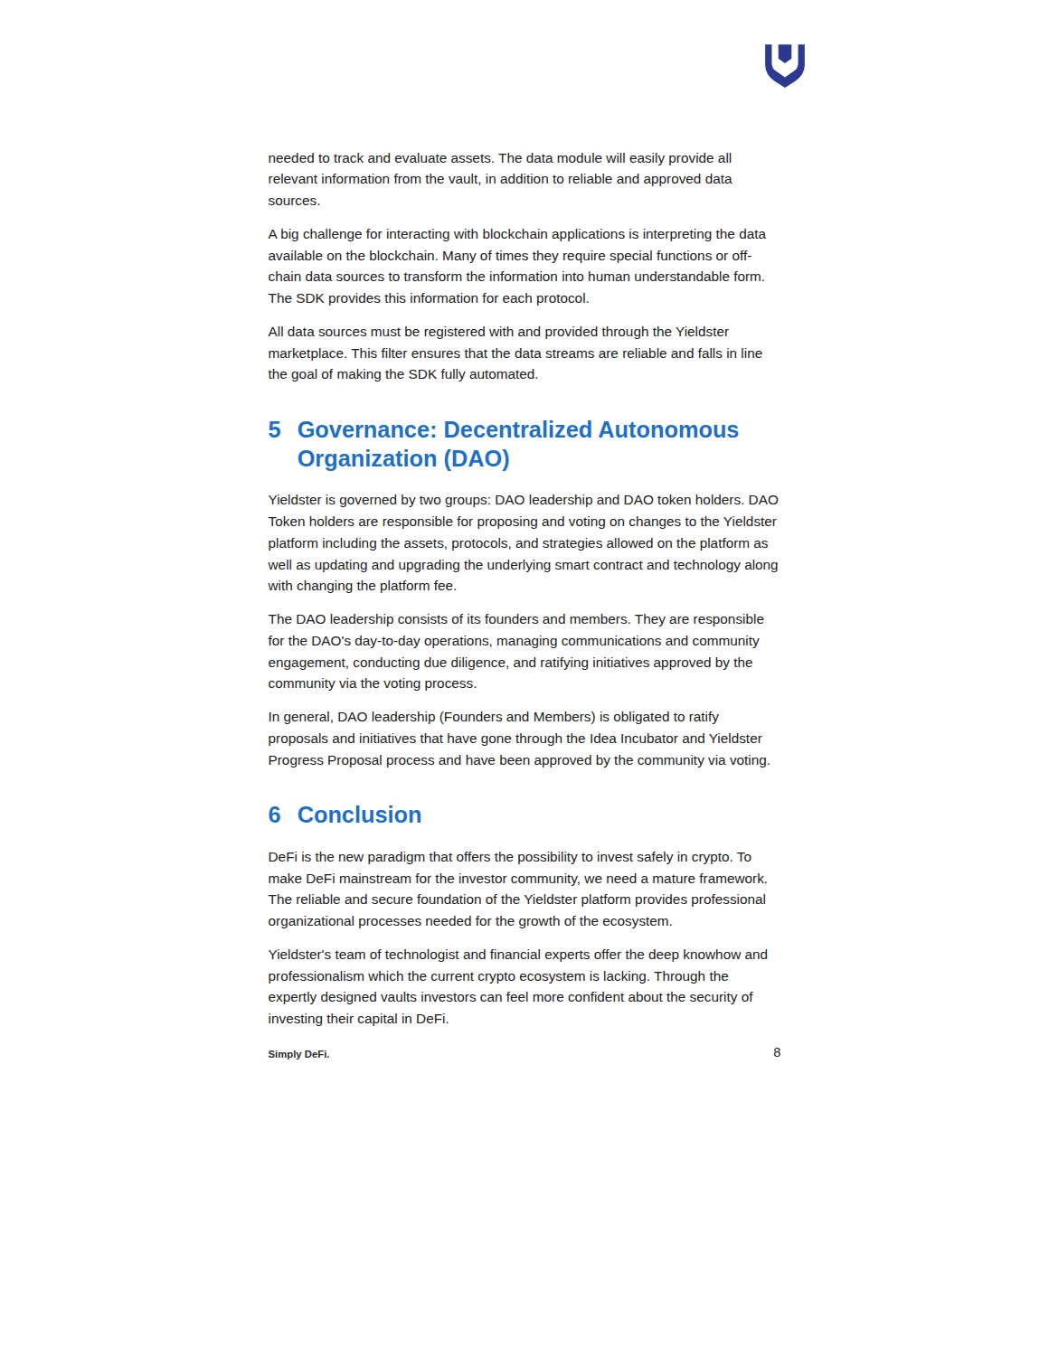needed to track and evaluate assets. The data module will easily provide all relevant information from the vault, in addition to reliable and approved data sources.
A big challenge for interacting with blockchain applications is interpreting the data available on the blockchain. Many of times they require special functions or off-chain data sources to transform the information into human understandable form. The SDK provides this information for each protocol.
All data sources must be registered with and provided through the Yieldster marketplace. This filter ensures that the data streams are reliable and falls in line the goal of making the SDK fully automated.
5 Governance: Decentralized Autonomous Organization (DAO)
Yieldster is governed by two groups: DAO leadership and DAO token holders. DAO Token holders are responsible for proposing and voting on changes to the Yieldster platform including the assets, protocols, and strategies allowed on the platform as well as updating and upgrading the underlying smart contract and technology along with changing the platform fee.
The DAO leadership consists of its founders and members. They are responsible for the DAO's day-to-day operations, managing communications and community engagement, conducting due diligence, and ratifying initiatives approved by the community via the voting process.
In general, DAO leadership (Founders and Members) is obligated to ratify proposals and initiatives that have gone through the Idea Incubator and Yieldster Progress Proposal process and have been approved by the community via voting.
6 Conclusion
DeFi is the new paradigm that offers the possibility to invest safely in crypto. To make DeFi mainstream for the investor community, we need a mature framework. The reliable and secure foundation of the Yieldster platform provides professional organizational processes needed for the growth of the ecosystem.
Yieldster's team of technologist and financial experts offer the deep knowhow and professionalism which the current crypto ecosystem is lacking. Through the expertly designed vaults investors can feel more confident about the security of investing their capital in DeFi.
Simply DeFi.
8